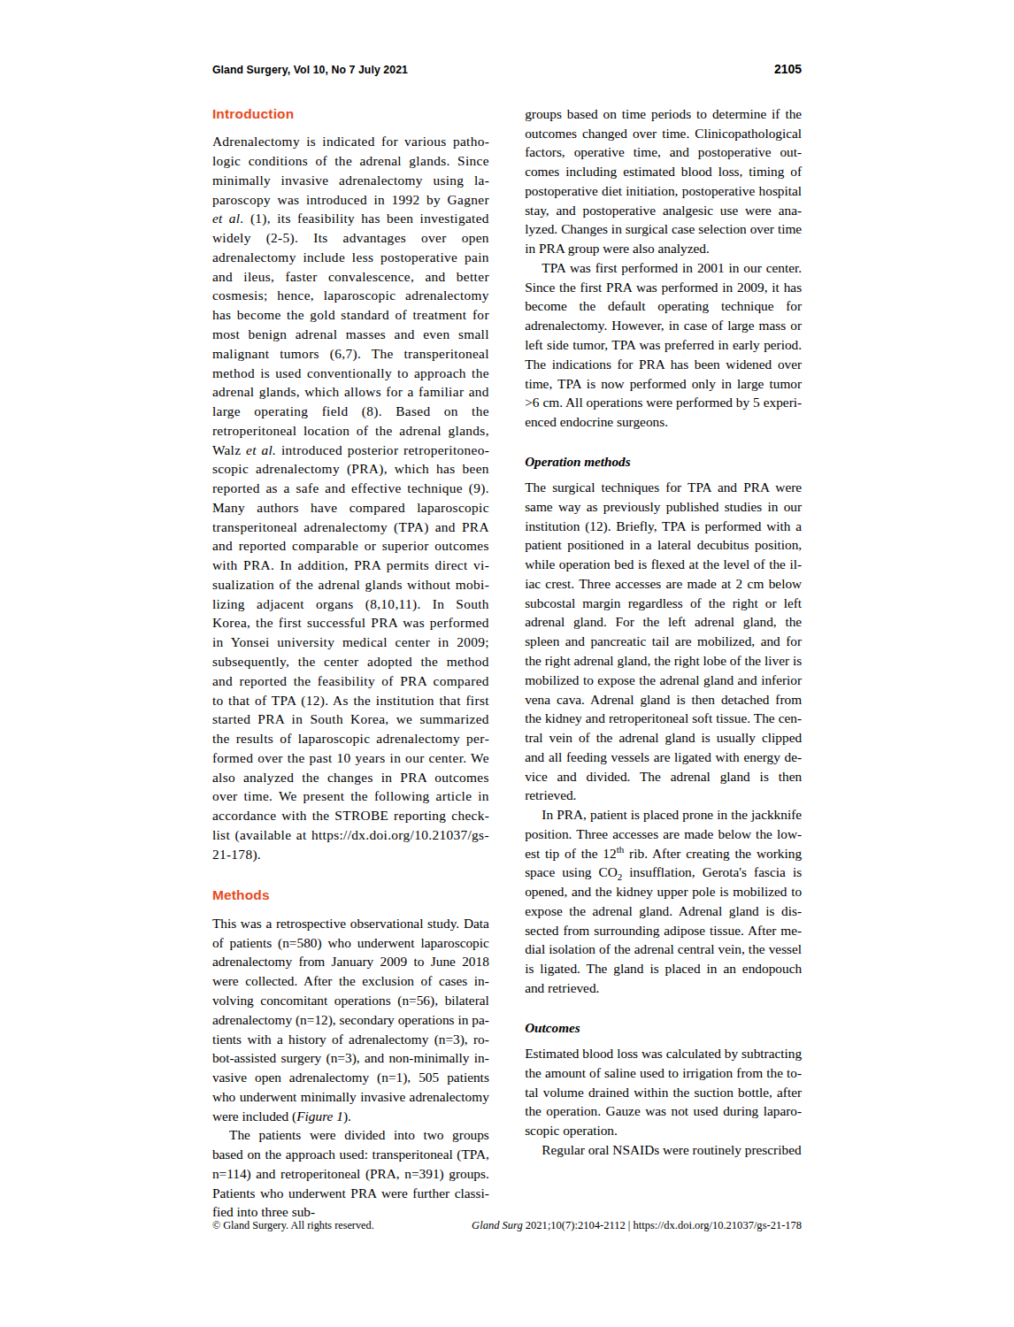Gland Surgery, Vol 10, No 7 July 2021
2105
Introduction
Adrenalectomy is indicated for various pathologic conditions of the adrenal glands. Since minimally invasive adrenalectomy using laparoscopy was introduced in 1992 by Gagner et al. (1), its feasibility has been investigated widely (2-5). Its advantages over open adrenalectomy include less postoperative pain and ileus, faster convalescence, and better cosmesis; hence, laparoscopic adrenalectomy has become the gold standard of treatment for most benign adrenal masses and even small malignant tumors (6,7). The transperitoneal method is used conventionally to approach the adrenal glands, which allows for a familiar and large operating field (8). Based on the retroperitoneal location of the adrenal glands, Walz et al. introduced posterior retroperitoneoscopic adrenalectomy (PRA), which has been reported as a safe and effective technique (9). Many authors have compared laparoscopic transperitoneal adrenalectomy (TPA) and PRA and reported comparable or superior outcomes with PRA. In addition, PRA permits direct visualization of the adrenal glands without mobilizing adjacent organs (8,10,11). In South Korea, the first successful PRA was performed in Yonsei university medical center in 2009; subsequently, the center adopted the method and reported the feasibility of PRA compared to that of TPA (12). As the institution that first started PRA in South Korea, we summarized the results of laparoscopic adrenalectomy performed over the past 10 years in our center. We also analyzed the changes in PRA outcomes over time. We present the following article in accordance with the STROBE reporting checklist (available at https://dx.doi.org/10.21037/gs-21-178).
Methods
This was a retrospective observational study. Data of patients (n=580) who underwent laparoscopic adrenalectomy from January 2009 to June 2018 were collected. After the exclusion of cases involving concomitant operations (n=56), bilateral adrenalectomy (n=12), secondary operations in patients with a history of adrenalectomy (n=3), robot-assisted surgery (n=3), and non-minimally invasive open adrenalectomy (n=1), 505 patients who underwent minimally invasive adrenalectomy were included (Figure 1).
The patients were divided into two groups based on the approach used: transperitoneal (TPA, n=114) and retroperitoneal (PRA, n=391) groups. Patients who underwent PRA were further classified into three sub-
groups based on time periods to determine if the outcomes changed over time. Clinicopathological factors, operative time, and postoperative outcomes including estimated blood loss, timing of postoperative diet initiation, postoperative hospital stay, and postoperative analgesic use were analyzed. Changes in surgical case selection over time in PRA group were also analyzed.
TPA was first performed in 2001 in our center. Since the first PRA was performed in 2009, it has become the default operating technique for adrenalectomy. However, in case of large mass or left side tumor, TPA was preferred in early period. The indications for PRA has been widened over time, TPA is now performed only in large tumor >6 cm. All operations were performed by 5 experienced endocrine surgeons.
Operation methods
The surgical techniques for TPA and PRA were same way as previously published studies in our institution (12). Briefly, TPA is performed with a patient positioned in a lateral decubitus position, while operation bed is flexed at the level of the iliac crest. Three accesses are made at 2 cm below subcostal margin regardless of the right or left adrenal gland. For the left adrenal gland, the spleen and pancreatic tail are mobilized, and for the right adrenal gland, the right lobe of the liver is mobilized to expose the adrenal gland and inferior vena cava. Adrenal gland is then detached from the kidney and retroperitoneal soft tissue. The central vein of the adrenal gland is usually clipped and all feeding vessels are ligated with energy device and divided. The adrenal gland is then retrieved.
In PRA, patient is placed prone in the jackknife position. Three accesses are made below the lowest tip of the 12th rib. After creating the working space using CO2 insufflation, Gerota's fascia is opened, and the kidney upper pole is mobilized to expose the adrenal gland. Adrenal gland is dissected from surrounding adipose tissue. After medial isolation of the adrenal central vein, the vessel is ligated. The gland is placed in an endopouch and retrieved.
Outcomes
Estimated blood loss was calculated by subtracting the amount of saline used to irrigation from the total volume drained within the suction bottle, after the operation. Gauze was not used during laparoscopic operation.
Regular oral NSAIDs were routinely prescribed
© Gland Surgery. All rights reserved.
Gland Surg 2021;10(7):2104-2112 | https://dx.doi.org/10.21037/gs-21-178